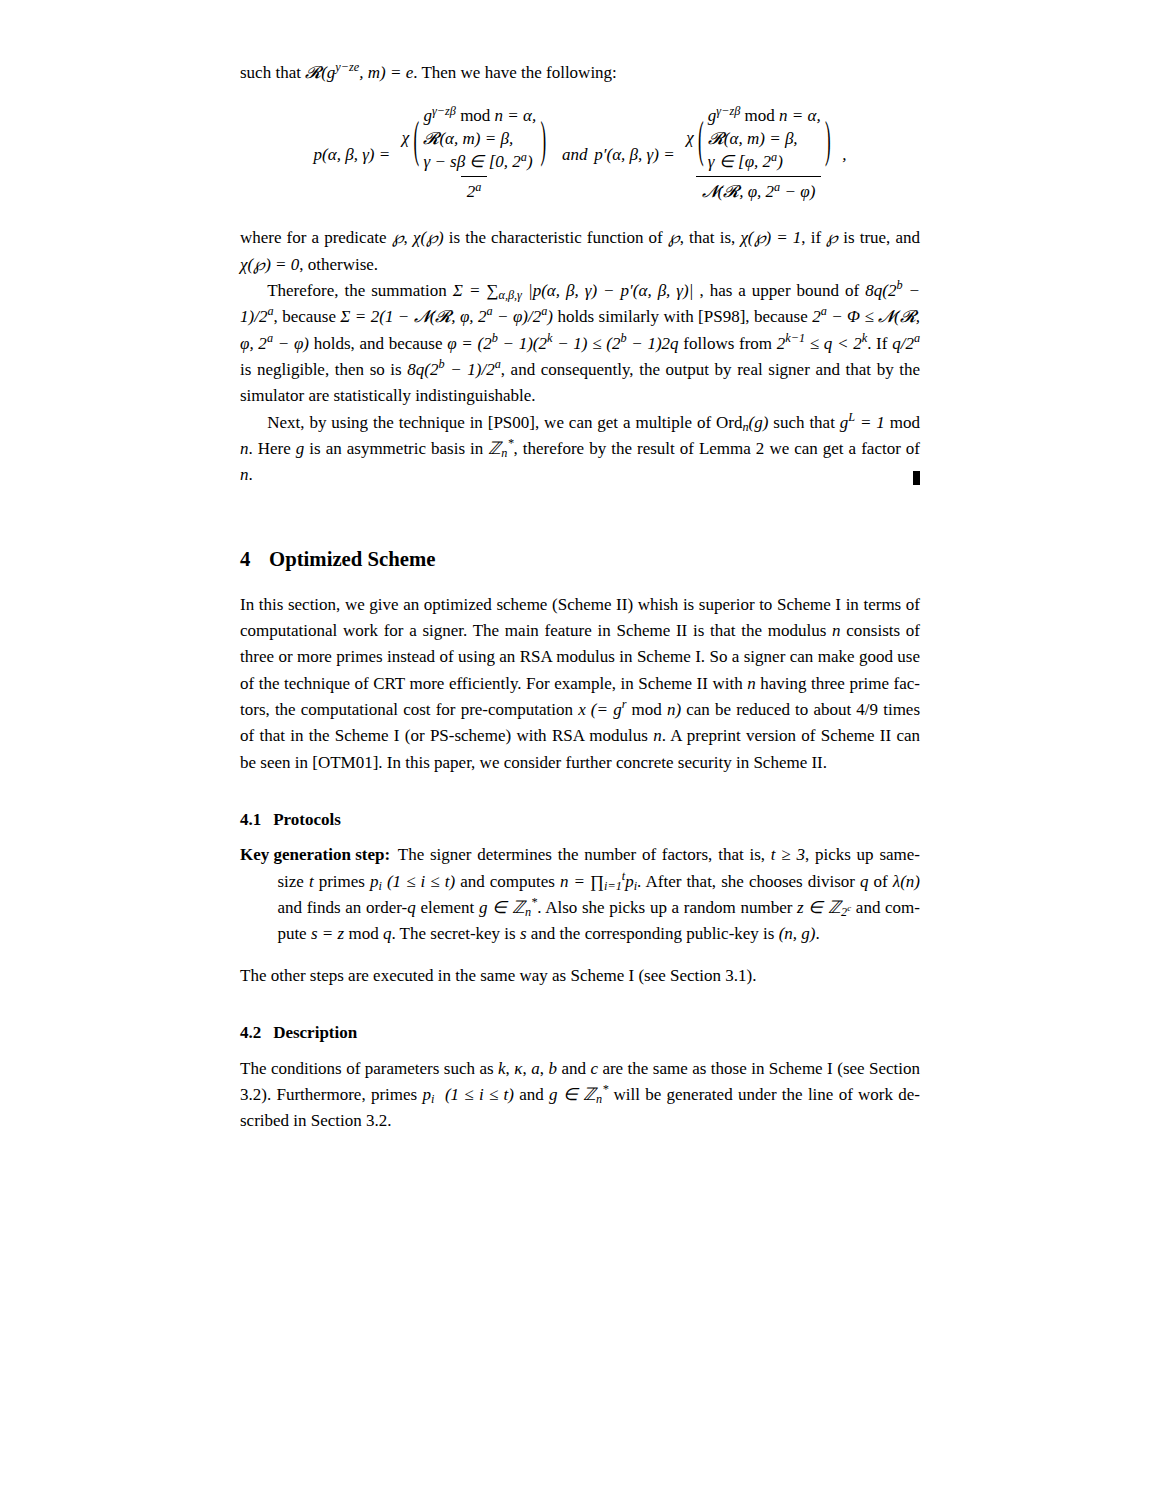such that 𝓡(gy−ze, m) = e. Then we have the following:
p(α, β, γ) = χ ( gγ−zβ mod n = α, 𝓡(α, m) = β, γ − sβ ∈ [0, 2a) ) 2a and p′(α, β, γ) = χ ( gγ−zβ mod n = α, 𝓡(α, m) = β, γ ∈ [φ, 2a) ) 𝓝(𝓡, φ, 2a − φ) ,
where for a predicate ℘, χ(℘) is the characteristic function of ℘, that is, χ(℘) = 1, if ℘ is true, and χ(℘) = 0, otherwise.
Therefore, the summation Σ = ∑α,β,γ |p(α, β, γ) − p′(α, β, γ)| , has a upper bound of 8q(2b − 1)/2a, because Σ = 2(1 − 𝓝(𝓡, φ, 2a − φ)/2a) holds similarly with [PS98], because 2a − Φ ≤ 𝓝(𝓡, φ, 2a − φ) holds, and because φ = (2b − 1)(2k − 1) ≤ (2b − 1)2q follows from 2k−1 ≤ q < 2k. If q/2a is negligible, then so is 8q(2b − 1)/2a, and consequently, the output by real signer and that by the simulator are statistically indistinguishable.
Next, by using the technique in [PS00], we can get a multiple of Ordn(g) such that gL = 1 mod n. Here g is an asymmetric basis in ℤn*, therefore by the result of Lemma 2 we can get a factor of n.
4 Optimized Scheme
In this section, we give an optimized scheme (Scheme II) whish is superior to Scheme I in terms of computational work for a signer. The main feature in Scheme II is that the modulus n consists of three or more primes instead of using an RSA modulus in Scheme I. So a signer can make good use of the technique of CRT more efficiently. For example, in Scheme II with n having three prime factors, the computational cost for pre-computation x (= gr mod n) can be reduced to about 4/9 times of that in the Scheme I (or PS-scheme) with RSA modulus n. A preprint version of Scheme II can be seen in [OTM01]. In this paper, we consider further concrete security in Scheme II.
4.1 Protocols
Key generation step:
The signer determines the number of factors, that is, t ≥ 3, picks up same-size t primes pi (1 ≤ i ≤ t) and computes n = ∏i=1tpi. After that, she chooses divisor q of λ(n) and finds an order-q element g ∈ ℤn*. Also she picks up a random number z ∈ ℤ2c and compute s = z mod q. The secret-key is s and the corresponding public-key is (n, g).
The other steps are executed in the same way as Scheme I (see Section 3.1).
4.2 Description
The conditions of parameters such as k, κ, a, b and c are the same as those in Scheme I (see Section 3.2). Furthermore, primes pi (1 ≤ i ≤ t) and g ∈ ℤn* will be generated under the line of work described in Section 3.2.